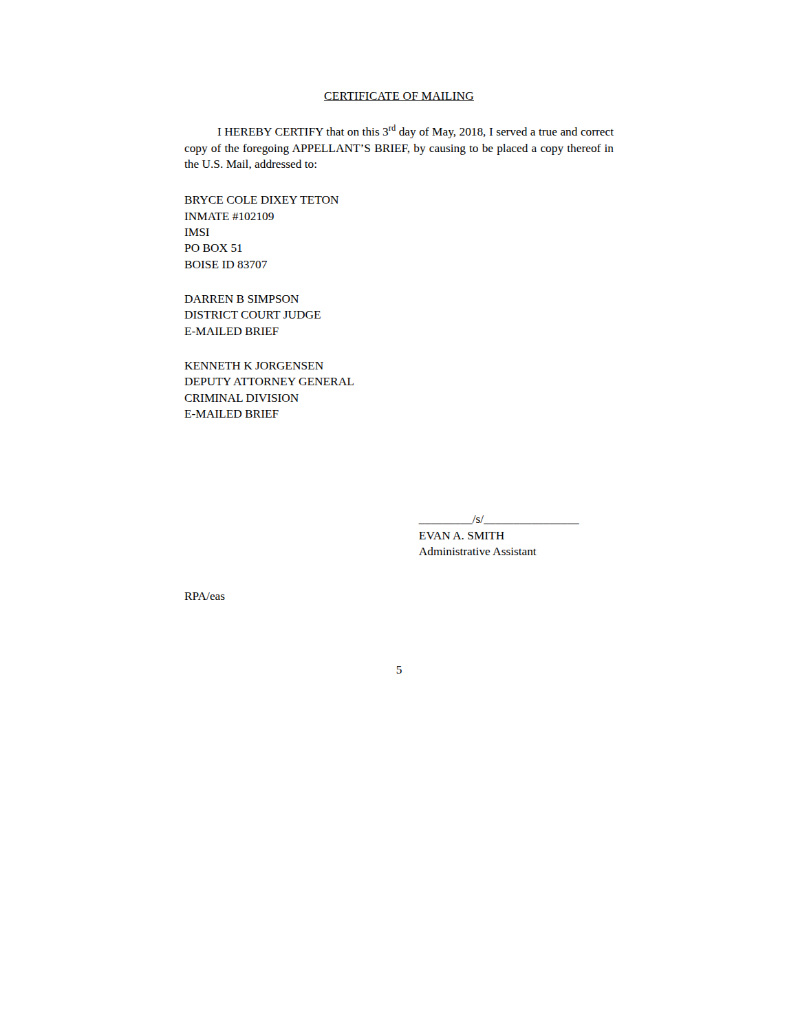CERTIFICATE OF MAILING
I HEREBY CERTIFY that on this 3rd day of May, 2018, I served a true and correct copy of the foregoing APPELLANT’S BRIEF, by causing to be placed a copy thereof in the U.S. Mail, addressed to:
BRYCE COLE DIXEY TETON
INMATE #102109
IMSI
PO BOX 51
BOISE ID 83707
DARREN B SIMPSON
DISTRICT COURT JUDGE
E-MAILED BRIEF
KENNETH K JORGENSEN
DEPUTY ATTORNEY GENERAL
CRIMINAL DIVISION
E-MAILED BRIEF
_________/s/________________
EVAN A. SMITH
Administrative Assistant
RPA/eas
5